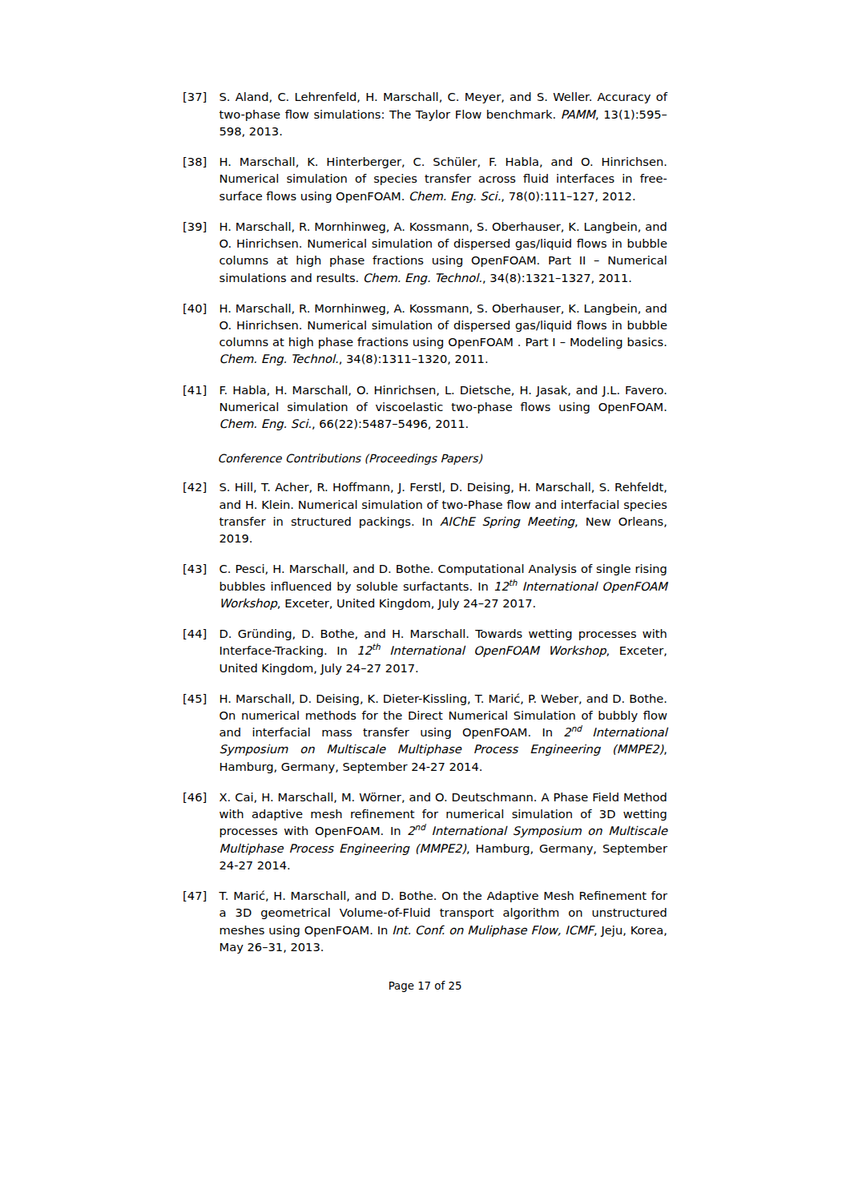[37] S. Aland, C. Lehrenfeld, H. Marschall, C. Meyer, and S. Weller. Accuracy of two-phase flow simulations: The Taylor Flow benchmark. PAMM, 13(1):595–598, 2013.
[38] H. Marschall, K. Hinterberger, C. Schüler, F. Habla, and O. Hinrichsen. Numerical simulation of species transfer across fluid interfaces in free-surface flows using OpenFOAM. Chem. Eng. Sci., 78(0):111–127, 2012.
[39] H. Marschall, R. Mornhinweg, A. Kossmann, S. Oberhauser, K. Langbein, and O. Hinrichsen. Numerical simulation of dispersed gas/liquid flows in bubble columns at high phase fractions using OpenFOAM. Part II – Numerical simulations and results. Chem. Eng. Technol., 34(8):1321–1327, 2011.
[40] H. Marschall, R. Mornhinweg, A. Kossmann, S. Oberhauser, K. Langbein, and O. Hinrichsen. Numerical simulation of dispersed gas/liquid flows in bubble columns at high phase fractions using OpenFOAM . Part I – Modeling basics. Chem. Eng. Technol., 34(8):1311–1320, 2011.
[41] F. Habla, H. Marschall, O. Hinrichsen, L. Dietsche, H. Jasak, and J.L. Favero. Numerical simulation of viscoelastic two-phase flows using OpenFOAM. Chem. Eng. Sci., 66(22):5487–5496, 2011.
Conference Contributions (Proceedings Papers)
[42] S. Hill, T. Acher, R. Hoffmann, J. Ferstl, D. Deising, H. Marschall, S. Rehfeldt, and H. Klein. Numerical simulation of two-Phase flow and interfacial species transfer in structured packings. In AIChE Spring Meeting, New Orleans, 2019.
[43] C. Pesci, H. Marschall, and D. Bothe. Computational Analysis of single rising bubbles influenced by soluble surfactants. In 12th International OpenFOAM Workshop, Exceter, United Kingdom, July 24–27 2017.
[44] D. Gründing, D. Bothe, and H. Marschall. Towards wetting processes with Interface-Tracking. In 12th International OpenFOAM Workshop, Exceter, United Kingdom, July 24–27 2017.
[45] H. Marschall, D. Deising, K. Dieter-Kissling, T. Marić, P. Weber, and D. Bothe. On numerical methods for the Direct Numerical Simulation of bubbly flow and interfacial mass transfer using OpenFOAM. In 2nd International Symposium on Multiscale Multiphase Process Engineering (MMPE2), Hamburg, Germany, September 24-27 2014.
[46] X. Cai, H. Marschall, M. Wörner, and O. Deutschmann. A Phase Field Method with adaptive mesh refinement for numerical simulation of 3D wetting processes with OpenFOAM. In 2nd International Symposium on Multiscale Multiphase Process Engineering (MMPE2), Hamburg, Germany, September 24-27 2014.
[47] T. Marić, H. Marschall, and D. Bothe. On the Adaptive Mesh Refinement for a 3D geometrical Volume-of-Fluid transport algorithm on unstructured meshes using OpenFOAM. In Int. Conf. on Muliphase Flow, ICMF, Jeju, Korea, May 26–31, 2013.
Page 17 of 25